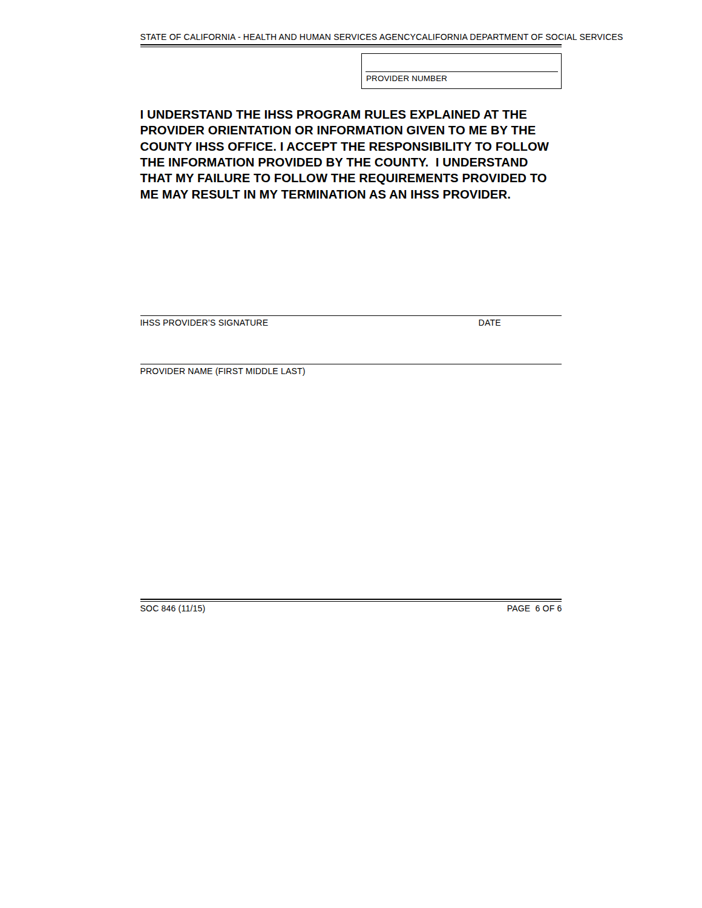STATE OF CALIFORNIA - HEALTH AND HUMAN SERVICES AGENCY
CALIFORNIA DEPARTMENT OF SOCIAL SERVICES
PROVIDER NUMBER
I UNDERSTAND THE IHSS PROGRAM RULES EXPLAINED AT THE PROVIDER ORIENTATION OR INFORMATION GIVEN TO ME BY THE COUNTY IHSS OFFICE. I ACCEPT THE RESPONSIBILITY TO FOLLOW THE INFORMATION PROVIDED BY THE COUNTY. I UNDERSTAND THAT MY FAILURE TO FOLLOW THE REQUIREMENTS PROVIDED TO ME MAY RESULT IN MY TERMINATION AS AN IHSS PROVIDER.
IHSS PROVIDER’S SIGNATURE
DATE
PROVIDER NAME (FIRST MIDDLE LAST)
SOC 846 (11/15)
PAGE 6 OF 6